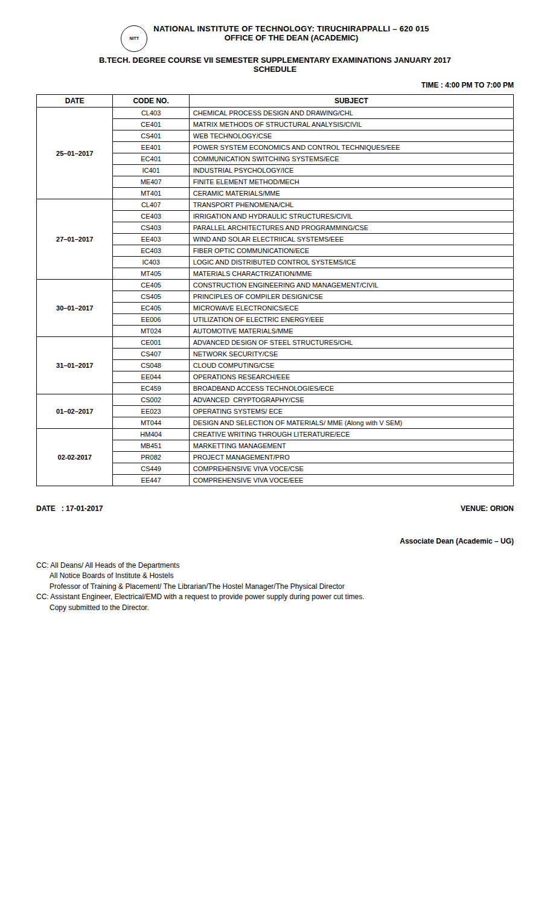NITT
NATIONAL INSTITUTE OF TECHNOLOGY: TIRUCHIRAPPALLI – 620 015
OFFICE OF THE DEAN (ACADEMIC)
B.TECH. DEGREE COURSE VII SEMESTER SUPPLEMENTARY EXAMINATIONS JANUARY 2017
SCHEDULE
TIME : 4:00 PM TO 7:00 PM
| DATE | CODE NO. | SUBJECT |
| --- | --- | --- |
| 25–01–2017 | CL403 | CHEMICAL PROCESS DESIGN AND DRAWING/CHL |
| CE401 | MATRIX METHODS OF STRUCTURAL ANALYSIS/CIVIL |
| CS401 | WEB TECHNOLOGY/CSE |
| EE401 | POWER SYSTEM ECONOMICS AND CONTROL TECHNIQUES/EEE |
| EC401 | COMMUNICATION SWITCHING SYSTEMS/ECE |
| IC401 | INDUSTRIAL PSYCHOLOGY/ICE |
| ME407 | FINITE ELEMENT METHOD/MECH |
| MT401 | CERAMIC MATERIALS/MME |
| 27–01–2017 | CL407 | TRANSPORT PHENOMENA/CHL |
| CE403 | IRRIGATION AND HYDRAULIC STRUCTURES/CIVIL |
| CS403 | PARALLEL ARCHITECTURES AND PROGRAMMING/CSE |
| EE403 | WIND AND SOLAR ELECTRIICAL SYSTEMS/EEE |
| EC403 | FIBER OPTIC COMMUNICATION/ECE |
| IC403 | LOGIC AND DISTRIBUTED CONTROL SYSTEMS/ICE |
| MT405 | MATERIALS CHARACTRIZATION/MME |
| 30–01–2017 | CE405 | CONSTRUCTION ENGINEERING AND MANAGEMENT/CIVIL |
| CS405 | PRINCIPLES OF COMPILER DESIGN/CSE |
| EC405 | MICROWAVE ELECTRONICS/ECE |
| EE006 | UTILIZATION OF ELECTRIC ENERGY/EEE |
| MT024 | AUTOMOTIVE MATERIALS/MME |
| 31–01–2017 | CE001 | ADVANCED DESIGN OF STEEL STRUCTURES/CHL |
| CS407 | NETWORK SECURITY/CSE |
| CS048 | CLOUD COMPUTING/CSE |
| EE044 | OPERATIONS RESEARCH/EEE |
| EC459 | BROADBAND ACCESS TECHNOLOGIES/ECE |
| 01–02–2017 | CS002 | ADVANCED CRYPTOGRAPHY/CSE |
| EE023 | OPERATING SYSTEMS/ ECE |
| MT044 | DESIGN AND SELECTION OF MATERIALS/ MME (Along with V SEM) |
| 02-02-2017 | HM404 | CREATIVE WRITING THROUGH LITERATURE/ECE |
| MB451 | MARKETTING MANAGEMENT |
| PR082 | PROJECT MANAGEMENT/PRO |
| CS449 | COMPREHENSIVE VIVA VOCE/CSE |
| EE447 | COMPREHENSIVE VIVA VOCE/EEE |
DATE : 17-01-2017 VENUE: ORION
Associate Dean (Academic – UG)
CC: All Deans/ All Heads of the Departments
All Notice Boards of Institute & Hostels
Professor of Training & Placement/ The Librarian/The Hostel Manager/The Physical Director
CC: Assistant Engineer, Electrical/EMD with a request to provide power supply during power cut times.
Copy submitted to the Director.